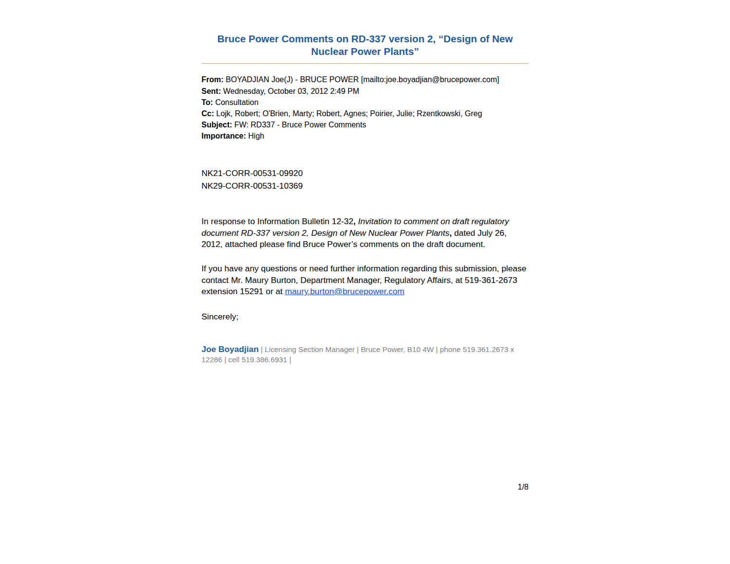Bruce Power Comments on RD-337 version 2, “Design of New Nuclear Power Plants”
From: BOYADJIAN Joe(J) - BRUCE POWER [mailto:joe.boyadjian@brucepower.com]
Sent: Wednesday, October 03, 2012 2:49 PM
To: Consultation
Cc: Lojk, Robert; O'Brien, Marty; Robert, Agnes; Poirier, Julie; Rzentkowski, Greg
Subject: FW: RD337 - Bruce Power Comments
Importance: High
NK21-CORR-00531-09920
NK29-CORR-00531-10369
In response to Information Bulletin 12-32, Invitation to comment on draft regulatory document RD-337 version 2, Design of New Nuclear Power Plants, dated July 26, 2012, attached please find Bruce Power’s comments on the draft document.
If you have any questions or need further information regarding this submission, please contact Mr. Maury Burton, Department Manager, Regulatory Affairs, at 519-361-2673 extension 15291 or at maury.burton@brucepower.com
Sincerely;
Joe Boyadjian | Licensing Section Manager | Bruce Power, B10 4W | phone 519.361.2673 x 12286 | cell 519.386.6931 |
1/8